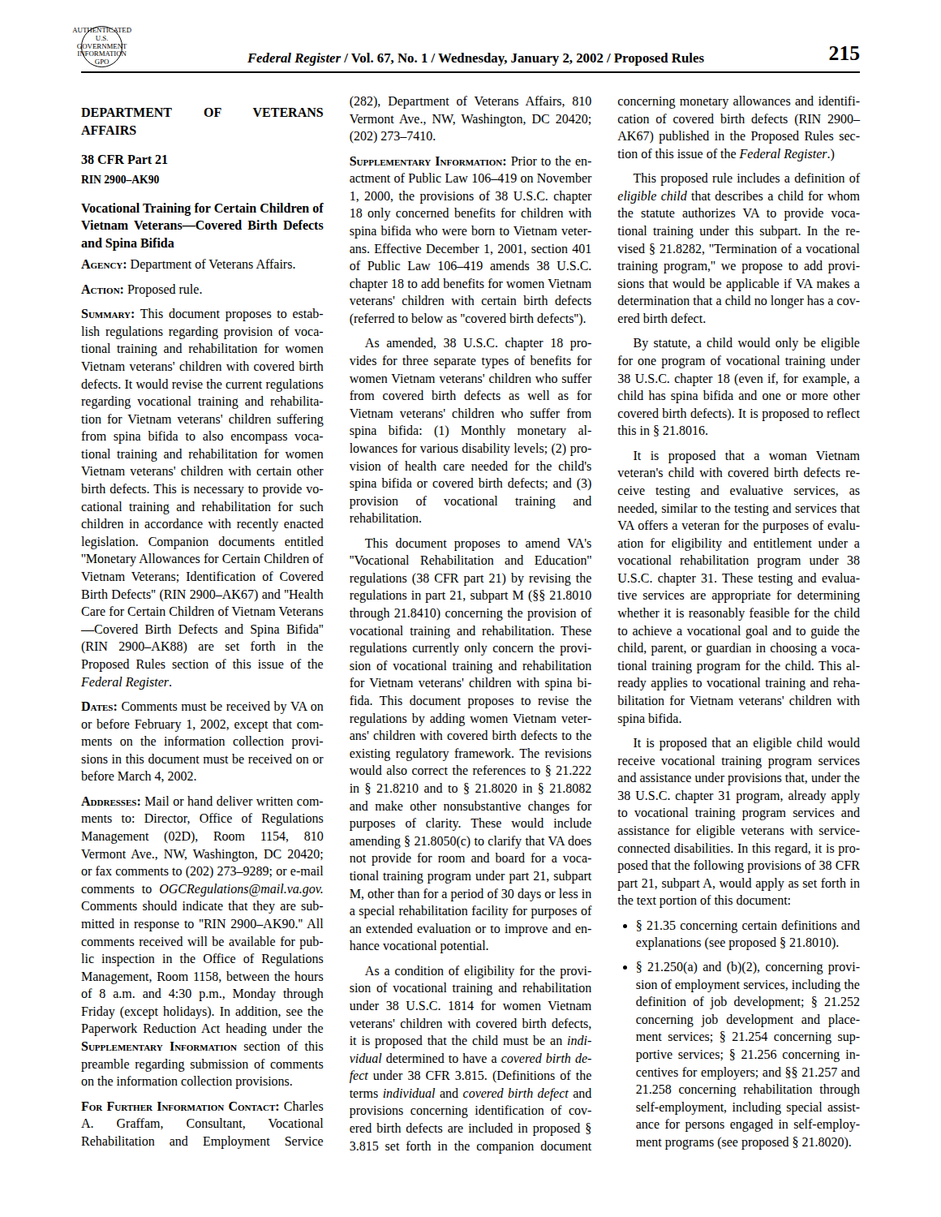Authenticated U.S. Government Information GPO
Federal Register / Vol. 67, No. 1 / Wednesday, January 2, 2002 / Proposed Rules
215
Department of Veterans Affairs
38 CFR Part 21
RIN 2900–AK90
Vocational Training for Certain Children of Vietnam Veterans—Covered Birth Defects and Spina Bifida
Agency: Department of Veterans Affairs.
Action: Proposed rule.
Summary: This document proposes to establish regulations regarding provision of vocational training and rehabilitation for women Vietnam veterans' children with covered birth defects. It would revise the current regulations regarding vocational training and rehabilitation for Vietnam veterans' children suffering from spina bifida to also encompass vocational training and rehabilitation for women Vietnam veterans' children with certain other birth defects. This is necessary to provide vocational training and rehabilitation for such children in accordance with recently enacted legislation. Companion documents entitled ''Monetary Allowances for Certain Children of Vietnam Veterans; Identification of Covered Birth Defects'' (RIN 2900–AK67) and ''Health Care for Certain Children of Vietnam Veterans—Covered Birth Defects and Spina Bifida'' (RIN 2900–AK88) are set forth in the Proposed Rules section of this issue of the Federal Register.
Dates: Comments must be received by VA on or before February 1, 2002, except that comments on the information collection provisions in this document must be received on or before March 4, 2002.
Addresses: Mail or hand deliver written comments to: Director, Office of Regulations Management (02D), Room 1154, 810 Vermont Ave., NW, Washington, DC 20420; or fax comments to (202) 273–9289; or e-mail comments to OGCRegulations@mail.va.gov. Comments should indicate that they are submitted in response to ''RIN 2900–AK90.'' All comments received will be available for public inspection in the Office of Regulations Management, Room 1158, between the hours of 8 a.m. and 4:30 p.m., Monday through Friday (except holidays). In addition, see the Paperwork Reduction Act heading under the Supplementary Information section of this preamble regarding submission of comments on the information collection provisions.
For Further Information Contact: Charles A. Graffam, Consultant, Vocational Rehabilitation and Employment Service (282), Department of Veterans Affairs, 810 Vermont Ave., NW, Washington, DC 20420; (202) 273–7410.
Supplementary Information: Prior to the enactment of Public Law 106–419 on November 1, 2000, the provisions of 38 U.S.C. chapter 18 only concerned benefits for children with spina bifida who were born to Vietnam veterans. Effective December 1, 2001, section 401 of Public Law 106–419 amends 38 U.S.C. chapter 18 to add benefits for women Vietnam veterans' children with certain birth defects (referred to below as ''covered birth defects'').
As amended, 38 U.S.C. chapter 18 provides for three separate types of benefits for women Vietnam veterans' children who suffer from covered birth defects as well as for Vietnam veterans' children who suffer from spina bifida: (1) Monthly monetary allowances for various disability levels; (2) provision of health care needed for the child's spina bifida or covered birth defects; and (3) provision of vocational training and rehabilitation.
This document proposes to amend VA's ''Vocational Rehabilitation and Education'' regulations (38 CFR part 21) by revising the regulations in part 21, subpart M (§§ 21.8010 through 21.8410) concerning the provision of vocational training and rehabilitation. These regulations currently only concern the provision of vocational training and rehabilitation for Vietnam veterans' children with spina bifida. This document proposes to revise the regulations by adding women Vietnam veterans' children with covered birth defects to the existing regulatory framework. The revisions would also correct the references to § 21.222 in § 21.8210 and to § 21.8020 in § 21.8082 and make other nonsubstantive changes for purposes of clarity. These would include amending § 21.8050(c) to clarify that VA does not provide for room and board for a vocational training program under part 21, subpart M, other than for a period of 30 days or less in a special rehabilitation facility for purposes of an extended evaluation or to improve and enhance vocational potential.
As a condition of eligibility for the provision of vocational training and rehabilitation under 38 U.S.C. 1814 for women Vietnam veterans' children with covered birth defects, it is proposed that the child must be an individual determined to have a covered birth defect under 38 CFR 3.815. (Definitions of the terms individual and covered birth defect and provisions concerning identification of covered birth defects are included in proposed § 3.815 set forth in the companion document concerning monetary allowances and identification of covered birth defects (RIN 2900–AK67) published in the Proposed Rules section of this issue of the Federal Register.)
This proposed rule includes a definition of eligible child that describes a child for whom the statute authorizes VA to provide vocational training under this subpart. In the revised § 21.8282, ''Termination of a vocational training program,'' we propose to add provisions that would be applicable if VA makes a determination that a child no longer has a covered birth defect.
By statute, a child would only be eligible for one program of vocational training under 38 U.S.C. chapter 18 (even if, for example, a child has spina bifida and one or more other covered birth defects). It is proposed to reflect this in § 21.8016.
It is proposed that a woman Vietnam veteran's child with covered birth defects receive testing and evaluative services, as needed, similar to the testing and services that VA offers a veteran for the purposes of evaluation for eligibility and entitlement under a vocational rehabilitation program under 38 U.S.C. chapter 31. These testing and evaluative services are appropriate for determining whether it is reasonably feasible for the child to achieve a vocational goal and to guide the child, parent, or guardian in choosing a vocational training program for the child. This already applies to vocational training and rehabilitation for Vietnam veterans' children with spina bifida.
It is proposed that an eligible child would receive vocational training program services and assistance under provisions that, under the 38 U.S.C. chapter 31 program, already apply to vocational training program services and assistance for eligible veterans with service-connected disabilities. In this regard, it is proposed that the following provisions of 38 CFR part 21, subpart A, would apply as set forth in the text portion of this document:
§ 21.35 concerning certain definitions and explanations (see proposed § 21.8010).
§ 21.250(a) and (b)(2), concerning provision of employment services, including the definition of job development; § 21.252 concerning job development and placement services; § 21.254 concerning supportive services; § 21.256 concerning incentives for employers; and §§ 21.257 and 21.258 concerning rehabilitation through self-employment, including special assistance for persons engaged in self-employment programs (see proposed § 21.8020).